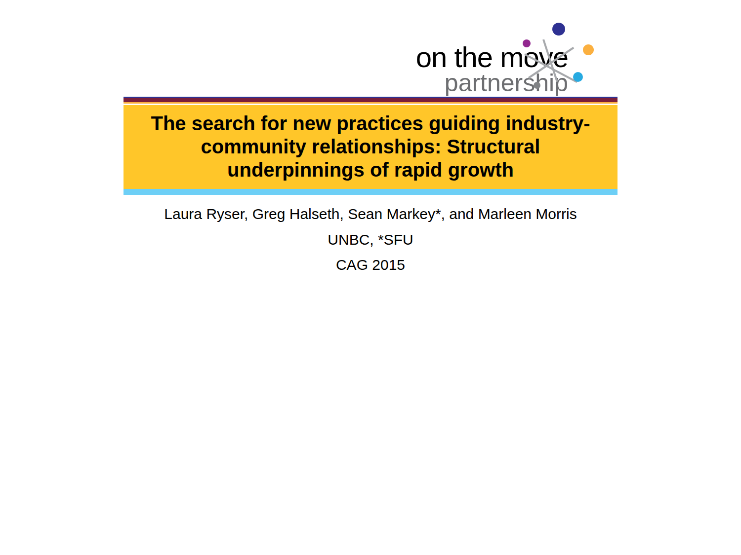on the move partnership
The search for new practices guiding industry-community relationships: Structural underpinnings of rapid growth
Laura Ryser, Greg Halseth, Sean Markey*, and Marleen Morris
UNBC, *SFU
CAG 2015